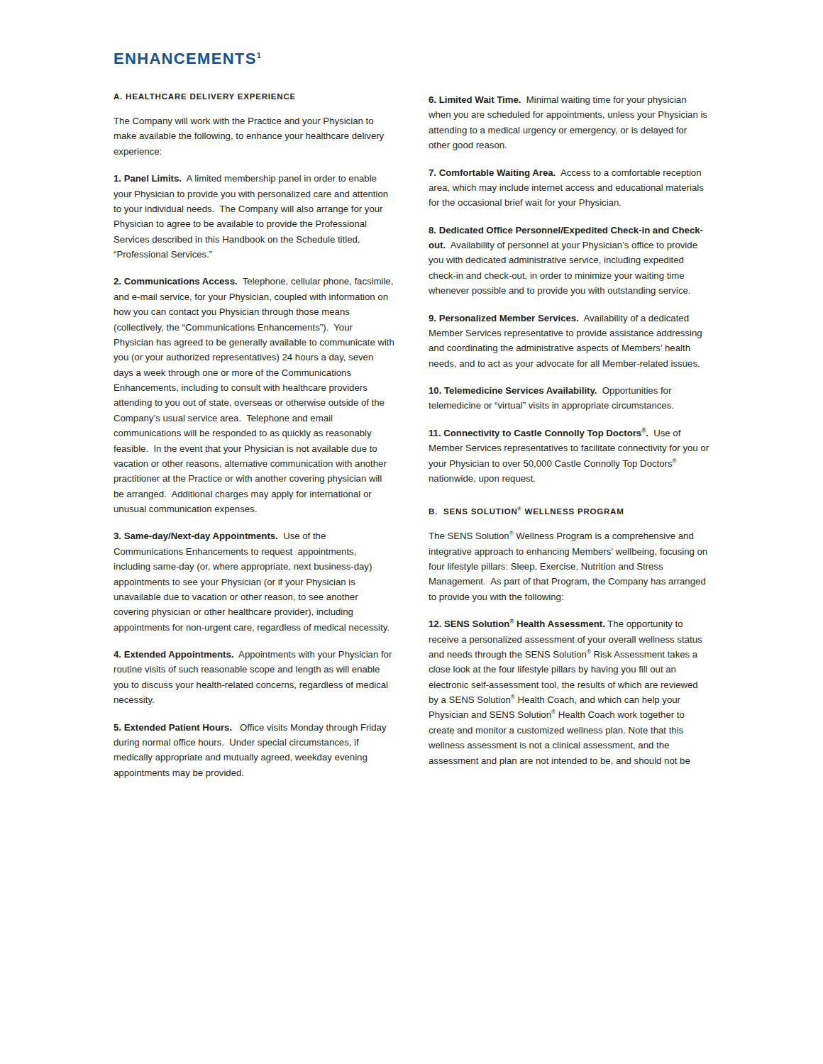ENHANCEMENTS1
A. HEALTHCARE DELIVERY EXPERIENCE
The Company will work with the Practice and your Physician to make available the following, to enhance your healthcare delivery experience:
1. Panel Limits. A limited membership panel in order to enable your Physician to provide you with personalized care and attention to your individual needs. The Company will also arrange for your Physician to agree to be available to provide the Professional Services described in this Handbook on the Schedule titled, “Professional Services.”
2. Communications Access. Telephone, cellular phone, facsimile, and e-mail service, for your Physician, coupled with information on how you can contact you Physician through those means (collectively, the “Communications Enhancements”). Your Physician has agreed to be generally available to communicate with you (or your authorized representatives) 24 hours a day, seven days a week through one or more of the Communications Enhancements, including to consult with healthcare providers attending to you out of state, overseas or otherwise outside of the Company’s usual service area. Telephone and email communications will be responded to as quickly as reasonably feasible. In the event that your Physician is not available due to vacation or other reasons, alternative communication with another practitioner at the Practice or with another covering physician will be arranged. Additional charges may apply for international or unusual communication expenses.
3. Same-day/Next-day Appointments. Use of the Communications Enhancements to request appointments, including same-day (or, where appropriate, next business-day) appointments to see your Physician (or if your Physician is unavailable due to vacation or other reason, to see another covering physician or other healthcare provider), including appointments for non-urgent care, regardless of medical necessity.
4. Extended Appointments. Appointments with your Physician for routine visits of such reasonable scope and length as will enable you to discuss your health-related concerns, regardless of medical necessity.
5. Extended Patient Hours. Office visits Monday through Friday during normal office hours. Under special circumstances, if medically appropriate and mutually agreed, weekday evening appointments may be provided.
6. Limited Wait Time. Minimal waiting time for your physician when you are scheduled for appointments, unless your Physician is attending to a medical urgency or emergency, or is delayed for other good reason.
7. Comfortable Waiting Area. Access to a comfortable reception area, which may include internet access and educational materials for the occasional brief wait for your Physician.
8. Dedicated Office Personnel/Expedited Check-in and Check-out. Availability of personnel at your Physician’s office to provide you with dedicated administrative service, including expedited check-in and check-out, in order to minimize your waiting time whenever possible and to provide you with outstanding service.
9. Personalized Member Services. Availability of a dedicated Member Services representative to provide assistance addressing and coordinating the administrative aspects of Members’ health needs, and to act as your advocate for all Member-related issues.
10. Telemedicine Services Availability. Opportunities for telemedicine or “virtual” visits in appropriate circumstances.
11. Connectivity to Castle Connolly Top Doctors®. Use of Member Services representatives to facilitate connectivity for you or your Physician to over 50,000 Castle Connolly Top Doctors® nationwide, upon request.
B. SENS SOLUTION® WELLNESS PROGRAM
The SENS Solution® Wellness Program is a comprehensive and integrative approach to enhancing Members’ wellbeing, focusing on four lifestyle pillars: Sleep, Exercise, Nutrition and Stress Management. As part of that Program, the Company has arranged to provide you with the following:
12. SENS Solution® Health Assessment. The opportunity to receive a personalized assessment of your overall wellness status and needs through the SENS Solution® Risk Assessment takes a close look at the four lifestyle pillars by having you fill out an electronic self-assessment tool, the results of which are reviewed by a SENS Solution® Health Coach, and which can help your Physician and SENS Solution® Health Coach work together to create and monitor a customized wellness plan. Note that this wellness assessment is not a clinical assessment, and the assessment and plan are not intended to be, and should not be